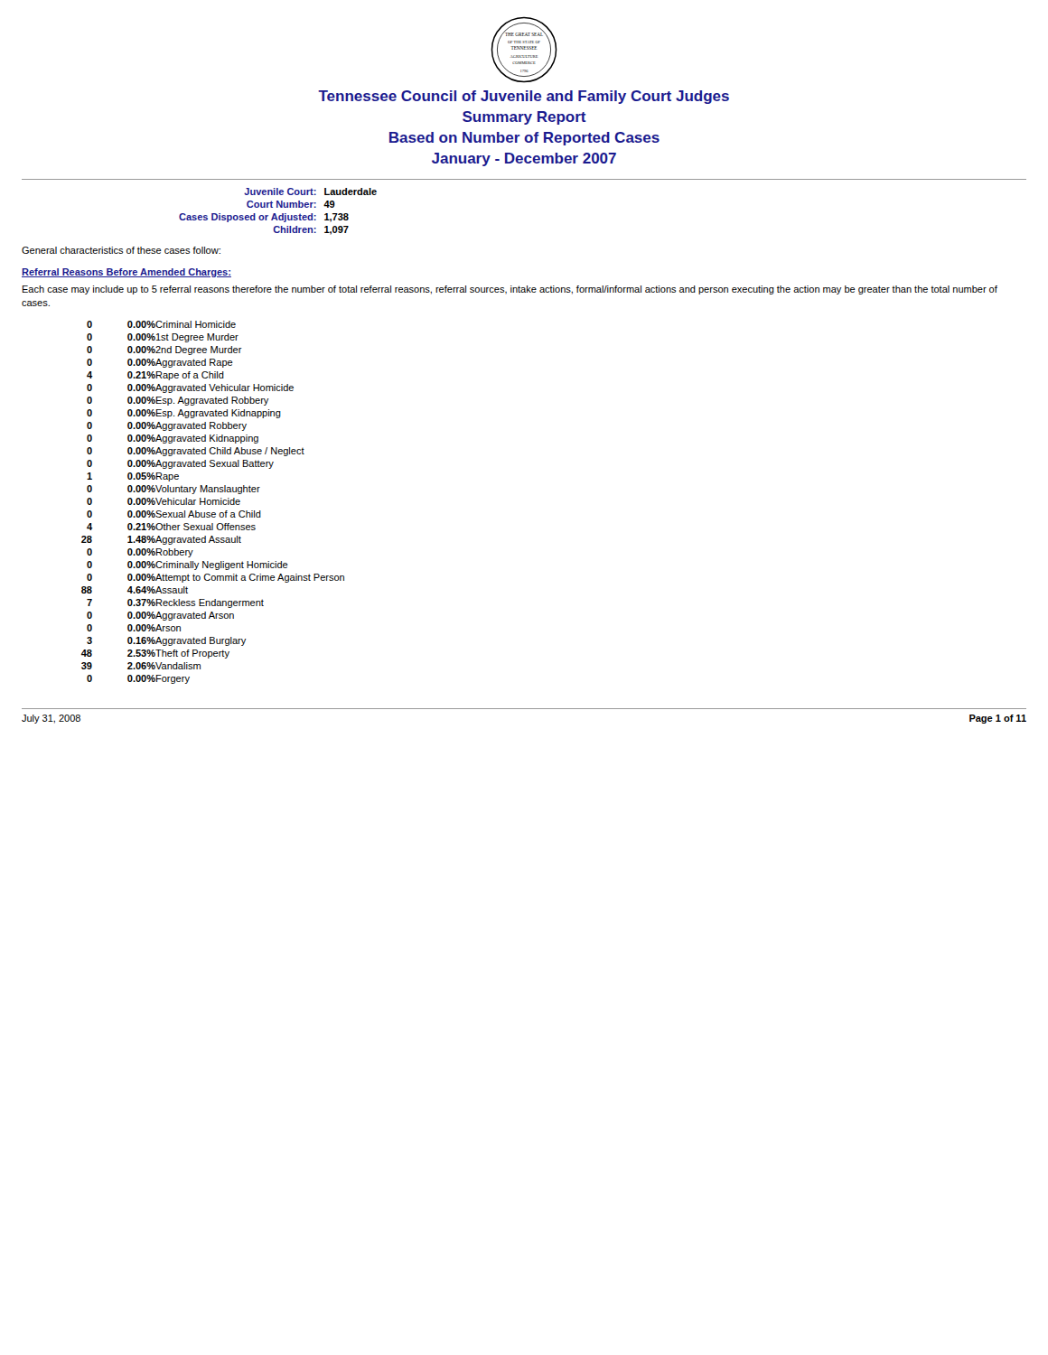Tennessee Council of Juvenile and Family Court Judges
Summary Report
Based on Number of Reported Cases
January - December 2007
| Juvenile Court: | Lauderdale |
| Court Number: | 49 |
| Cases Disposed or Adjusted: | 1,738 |
| Children: | 1,097 |
General characteristics of these cases follow:
Referral Reasons Before Amended Charges:
Each case may include up to 5 referral reasons therefore the number of total referral reasons, referral sources, intake actions, formal/informal actions and person executing the action may be greater than the total number of cases.
| 0 | 0.00% | Criminal Homicide |
| 0 | 0.00% | 1st Degree Murder |
| 0 | 0.00% | 2nd Degree Murder |
| 0 | 0.00% | Aggravated Rape |
| 4 | 0.21% | Rape of a Child |
| 0 | 0.00% | Aggravated Vehicular Homicide |
| 0 | 0.00% | Esp. Aggravated Robbery |
| 0 | 0.00% | Esp. Aggravated Kidnapping |
| 0 | 0.00% | Aggravated Robbery |
| 0 | 0.00% | Aggravated Kidnapping |
| 0 | 0.00% | Aggravated Child Abuse / Neglect |
| 0 | 0.00% | Aggravated Sexual Battery |
| 1 | 0.05% | Rape |
| 0 | 0.00% | Voluntary Manslaughter |
| 0 | 0.00% | Vehicular Homicide |
| 0 | 0.00% | Sexual Abuse of a Child |
| 4 | 0.21% | Other Sexual Offenses |
| 28 | 1.48% | Aggravated Assault |
| 0 | 0.00% | Robbery |
| 0 | 0.00% | Criminally Negligent Homicide |
| 0 | 0.00% | Attempt to Commit a Crime Against Person |
| 88 | 4.64% | Assault |
| 7 | 0.37% | Reckless Endangerment |
| 0 | 0.00% | Aggravated Arson |
| 0 | 0.00% | Arson |
| 3 | 0.16% | Aggravated Burglary |
| 48 | 2.53% | Theft of Property |
| 39 | 2.06% | Vandalism |
| 0 | 0.00% | Forgery |
July 31, 2008
Page 1 of 11